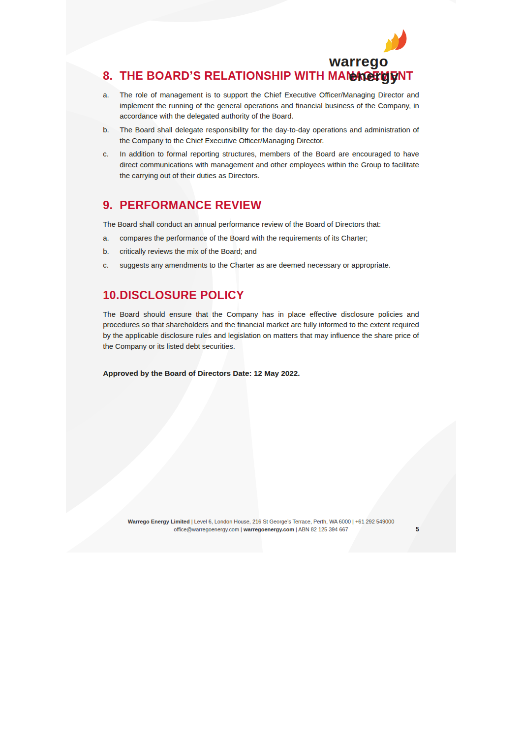warrego energy
8. THE BOARD’S RELATIONSHIP WITH MANAGEMENT
a. The role of management is to support the Chief Executive Officer/Managing Director and implement the running of the general operations and financial business of the Company, in accordance with the delegated authority of the Board.
b. The Board shall delegate responsibility for the day-to-day operations and administration of the Company to the Chief Executive Officer/Managing Director.
c. In addition to formal reporting structures, members of the Board are encouraged to have direct communications with management and other employees within the Group to facilitate the carrying out of their duties as Directors.
9. PERFORMANCE REVIEW
The Board shall conduct an annual performance review of the Board of Directors that:
a. compares the performance of the Board with the requirements of its Charter;
b. critically reviews the mix of the Board; and
c. suggests any amendments to the Charter as are deemed necessary or appropriate.
10. DISCLOSURE POLICY
The Board should ensure that the Company has in place effective disclosure policies and procedures so that shareholders and the financial market are fully informed to the extent required by the applicable disclosure rules and legislation on matters that may influence the share price of the Company or its listed debt securities.
Approved by the Board of Directors Date: 12 May 2022.
Warrego Energy Limited | Level 6, London House, 216 St George’s Terrace, Perth, WA 6000 | +61 292 549000
office@warregoenergy.com | warregoenergy.com | ABN 82 125 394 667
5